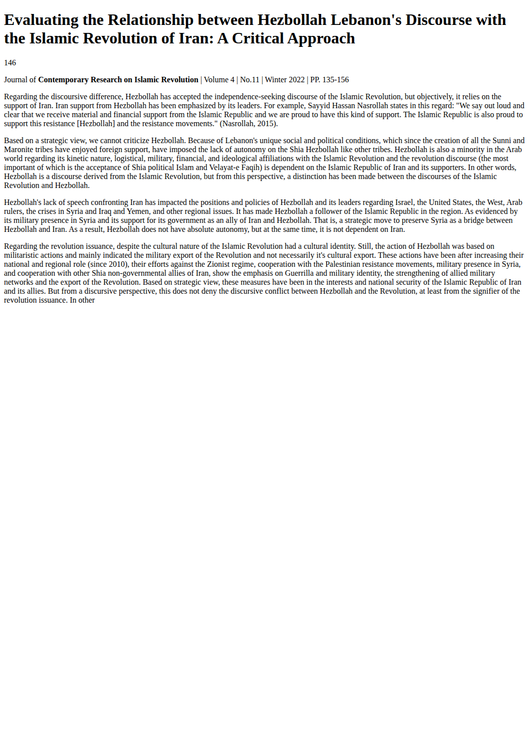Evaluating the Relationship between Hezbollah Lebanon's Discourse with the Islamic Revolution of Iran: A Critical Approach
146
Journal of Contemporary Research on Islamic Revolution | Volume 4 | No.11 | Winter 2022 | PP. 135-156
Regarding the discoursive difference, Hezbollah has accepted the independence-seeking discourse of the Islamic Revolution, but objectively, it relies on the support of Iran. Iran support from Hezbollah has been emphasized by its leaders. For example, Sayyid Hassan Nasrollah states in this regard: "We say out loud and clear that we receive material and financial support from the Islamic Republic and we are proud to have this kind of support. The Islamic Republic is also proud to support this resistance [Hezbollah] and the resistance movements." (Nasrollah, 2015).
Based on a strategic view, we cannot criticize Hezbollah. Because of Lebanon's unique social and political conditions, which since the creation of all the Sunni and Maronite tribes have enjoyed foreign support, have imposed the lack of autonomy on the Shia Hezbollah like other tribes. Hezbollah is also a minority in the Arab world regarding its kinetic nature, logistical, military, financial, and ideological affiliations with the Islamic Revolution and the revolution discourse (the most important of which is the acceptance of Shia political Islam and Velayat-e Faqih) is dependent on the Islamic Republic of Iran and its supporters. In other words, Hezbollah is a discourse derived from the Islamic Revolution, but from this perspective, a distinction has been made between the discourses of the Islamic Revolution and Hezbollah.
Hezbollah's lack of speech confronting Iran has impacted the positions and policies of Hezbollah and its leaders regarding Israel, the United States, the West, Arab rulers, the crises in Syria and Iraq and Yemen, and other regional issues. It has made Hezbollah a follower of the Islamic Republic in the region. As evidenced by its military presence in Syria and its support for its government as an ally of Iran and Hezbollah. That is, a strategic move to preserve Syria as a bridge between Hezbollah and Iran. As a result, Hezbollah does not have absolute autonomy, but at the same time, it is not dependent on Iran.
Regarding the revolution issuance, despite the cultural nature of the Islamic Revolution had a cultural identity. Still, the action of Hezbollah was based on militaristic actions and mainly indicated the military export of the Revolution and not necessarily it's cultural export. These actions have been after increasing their national and regional role (since 2010), their efforts against the Zionist regime, cooperation with the Palestinian resistance movements, military presence in Syria, and cooperation with other Shia non-governmental allies of Iran, show the emphasis on Guerrilla and military identity, the strengthening of allied military networks and the export of the Revolution. Based on strategic view, these measures have been in the interests and national security of the Islamic Republic of Iran and its allies. But from a discursive perspective, this does not deny the discursive conflict between Hezbollah and the Revolution, at least from the signifier of the revolution issuance. In other